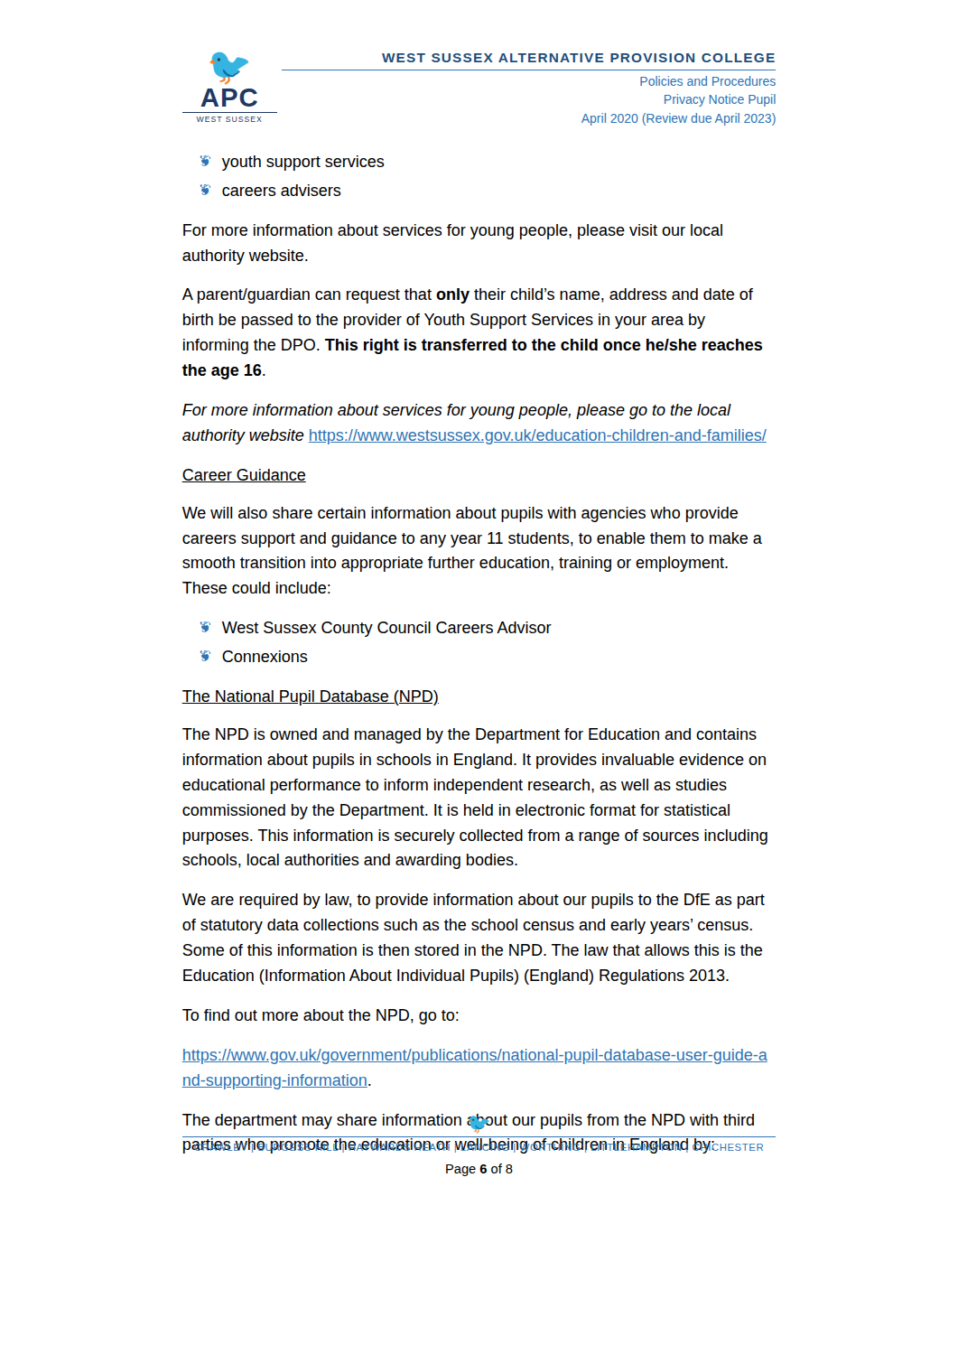🐦 APC WEST SUSSEX
West Sussex Alternative Provision College
Policies and Procedures
Privacy Notice Pupil
April 2020 (Review due April 2023)
youth support services
careers advisers
For more information about services for young people, please visit our local authority website.
A parent/guardian can request that only their child’s name, address and date of birth be passed to the provider of Youth Support Services in your area by informing the DPO. This right is transferred to the child once he/she reaches the age 16.
For more information about services for young people, please go to the local authority website https://www.westsussex.gov.uk/education-children-and-families/
Career Guidance
We will also share certain information about pupils with agencies who provide careers support and guidance to any year 11 students, to enable them to make a smooth transition into appropriate further education, training or employment. These could include:
West Sussex County Council Careers Advisor
Connexions
The National Pupil Database (NPD)
The NPD is owned and managed by the Department for Education and contains information about pupils in schools in England. It provides invaluable evidence on educational performance to inform independent research, as well as studies commissioned by the Department. It is held in electronic format for statistical purposes. This information is securely collected from a range of sources including schools, local authorities and awarding bodies.
We are required by law, to provide information about our pupils to the DfE as part of statutory data collections such as the school census and early years’ census. Some of this information is then stored in the NPD. The law that allows this is the Education (Information About Individual Pupils) (England) Regulations 2013.
To find out more about the NPD, go to:
https://www.gov.uk/government/publications/national-pupil-database-user-guide-and-supporting-information.
The department may share information about our pupils from the NPD with third parties who promote the education or well-being of children in England by:
🐦
CRAWLEY | BURGESS HILL | HAYWARDS HEATH | LANCING | WORTHING | LITTLEHAMPTON | CHICHESTER
Page 6 of 8